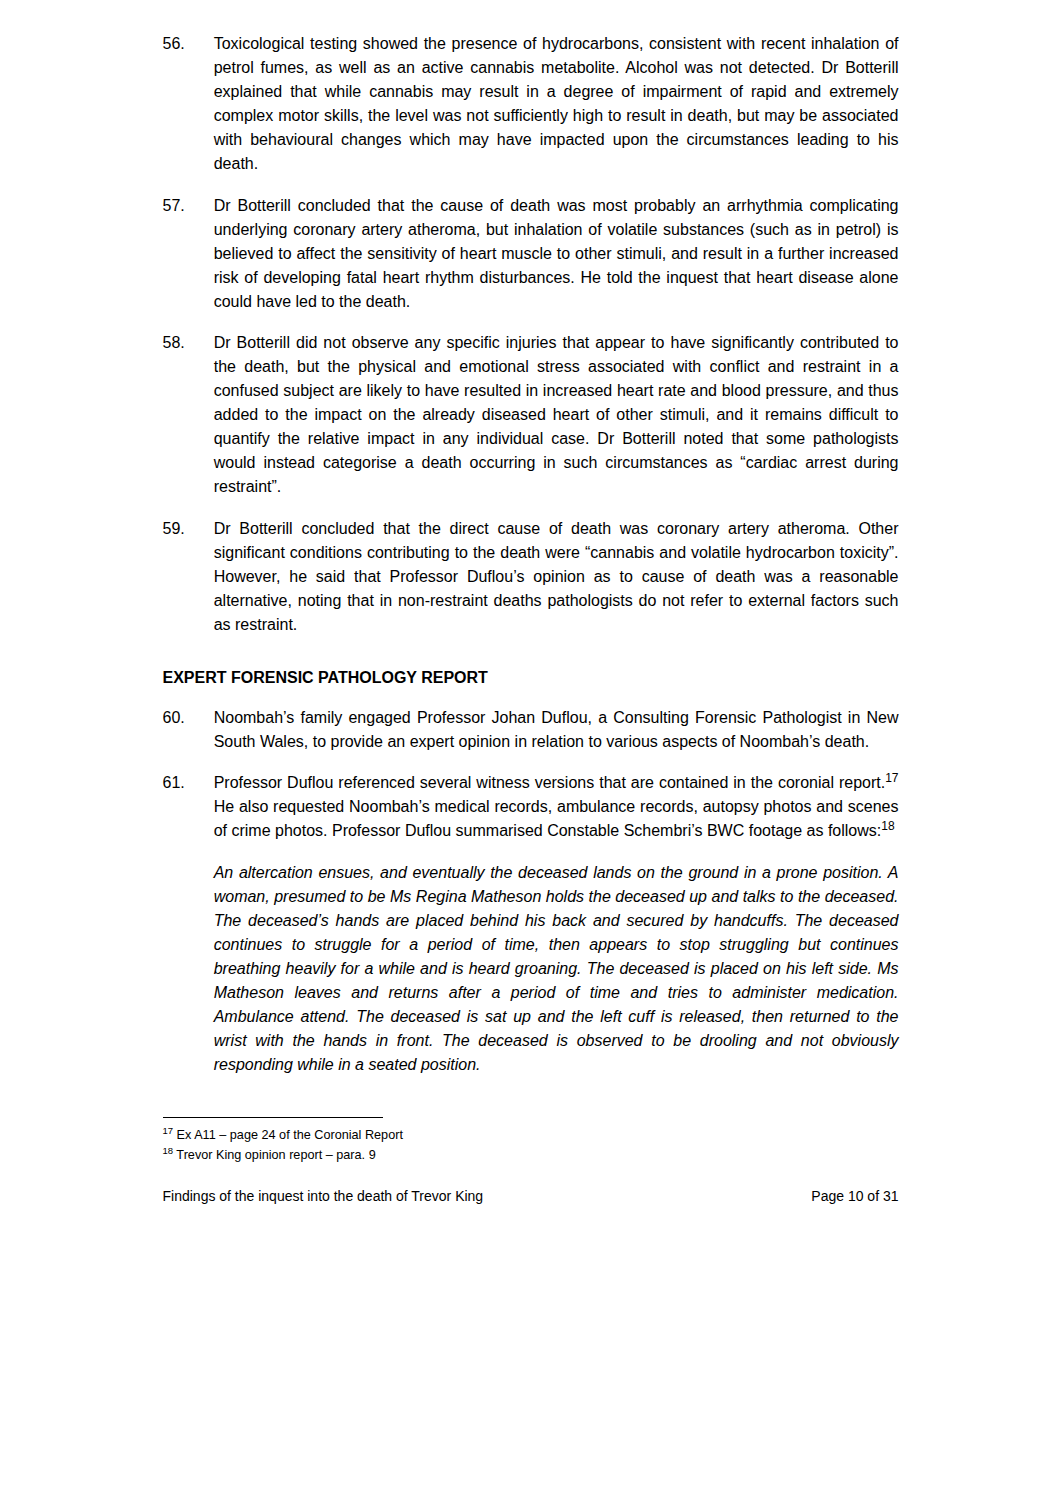56. Toxicological testing showed the presence of hydrocarbons, consistent with recent inhalation of petrol fumes, as well as an active cannabis metabolite. Alcohol was not detected. Dr Botterill explained that while cannabis may result in a degree of impairment of rapid and extremely complex motor skills, the level was not sufficiently high to result in death, but may be associated with behavioural changes which may have impacted upon the circumstances leading to his death.
57. Dr Botterill concluded that the cause of death was most probably an arrhythmia complicating underlying coronary artery atheroma, but inhalation of volatile substances (such as in petrol) is believed to affect the sensitivity of heart muscle to other stimuli, and result in a further increased risk of developing fatal heart rhythm disturbances. He told the inquest that heart disease alone could have led to the death.
58. Dr Botterill did not observe any specific injuries that appear to have significantly contributed to the death, but the physical and emotional stress associated with conflict and restraint in a confused subject are likely to have resulted in increased heart rate and blood pressure, and thus added to the impact on the already diseased heart of other stimuli, and it remains difficult to quantify the relative impact in any individual case. Dr Botterill noted that some pathologists would instead categorise a death occurring in such circumstances as “cardiac arrest during restraint”.
59. Dr Botterill concluded that the direct cause of death was coronary artery atheroma. Other significant conditions contributing to the death were “cannabis and volatile hydrocarbon toxicity”. However, he said that Professor Duflou’s opinion as to cause of death was a reasonable alternative, noting that in non-restraint deaths pathologists do not refer to external factors such as restraint.
Expert Forensic Pathology Report
60. Noombah’s family engaged Professor Johan Duflou, a Consulting Forensic Pathologist in New South Wales, to provide an expert opinion in relation to various aspects of Noombah’s death.
61. Professor Duflou referenced several witness versions that are contained in the coronial report.17 He also requested Noombah’s medical records, ambulance records, autopsy photos and scenes of crime photos. Professor Duflou summarised Constable Schembri’s BWC footage as follows:18
An altercation ensues, and eventually the deceased lands on the ground in a prone position. A woman, presumed to be Ms Regina Matheson holds the deceased up and talks to the deceased. The deceased’s hands are placed behind his back and secured by handcuffs. The deceased continues to struggle for a period of time, then appears to stop struggling but continues breathing heavily for a while and is heard groaning. The deceased is placed on his left side. Ms Matheson leaves and returns after a period of time and tries to administer medication. Ambulance attend. The deceased is sat up and the left cuff is released, then returned to the wrist with the hands in front. The deceased is observed to be drooling and not obviously responding while in a seated position.
17 Ex A11 – page 24 of the Coronial Report
18 Trevor King opinion report – para. 9
Findings of the inquest into the death of Trevor King Page 10 of 31